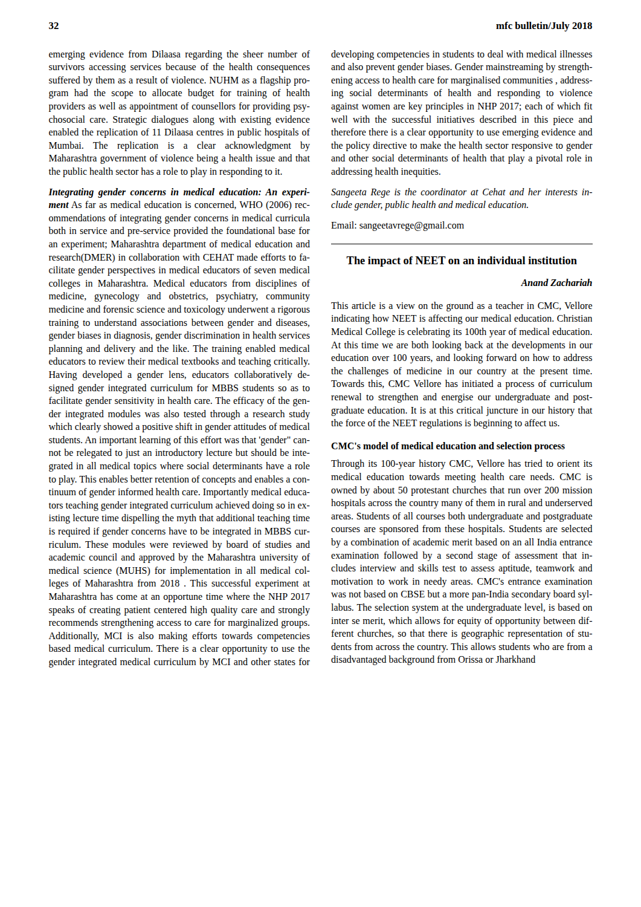32 mfc bulletin/July 2018
emerging evidence from Dilaasa regarding the sheer number of survivors accessing services because of the health consequences suffered by them as a result of violence. NUHM as a flagship program had the scope to allocate budget for training of health providers as well as appointment of counsellors for providing psychosocial care. Strategic dialogues along with existing evidence enabled the replication of 11 Dilaasa centres in public hospitals of Mumbai. The replication is a clear acknowledgment by Maharashtra government of violence being a health issue and that the public health sector has a role to play in responding to it.
Integrating gender concerns in medical education: An experiment As far as medical education is concerned, WHO (2006) recommendations of integrating gender concerns in medical curricula both in service and pre-service provided the foundational base for an experiment; Maharashtra department of medical education and research(DMER) in collaboration with CEHAT made efforts to facilitate gender perspectives in medical educators of seven medical colleges in Maharashtra. Medical educators from disciplines of medicine, gynecology and obstetrics, psychiatry, community medicine and forensic science and toxicology underwent a rigorous training to understand associations between gender and diseases, gender biases in diagnosis, gender discrimination in health services planning and delivery and the like. The training enabled medical educators to review their medical textbooks and teaching critically. Having developed a gender lens, educators collaboratively designed gender integrated curriculum for MBBS students so as to facilitate gender sensitivity in health care. The efficacy of the gender integrated modules was also tested through a research study which clearly showed a positive shift in gender attitudes of medical students. An important learning of this effort was that 'gender" cannot be relegated to just an introductory lecture but should be integrated in all medical topics where social determinants have a role to play. This enables better retention of concepts and enables a continuum of gender informed health care. Importantly medical educators teaching gender integrated curriculum achieved doing so in existing lecture time dispelling the myth that additional teaching time is required if gender concerns have to be integrated in MBBS curriculum. These modules were reviewed by board of studies and academic council and approved by the Maharashtra university of medical science (MUHS) for implementation in all medical colleges of Maharashtra from 2018 . This successful experiment at Maharashtra has come at an opportune time where the NHP 2017 speaks of creating patient centered high quality care and strongly recommends strengthening access to care for marginalized groups. Additionally, MCI is also making efforts towards competencies based medical curriculum. There is a clear opportunity to use the gender integrated medical curriculum by MCI and other states for developing competencies in students to deal with medical illnesses and also prevent gender biases. Gender mainstreaming by strengthening access to health care for marginalised communities , addressing social determinants of health and responding to violence against women are key principles in NHP 2017; each of which fit well with the successful initiatives described in this piece and therefore there is a clear opportunity to use emerging evidence and the policy directive to make the health sector responsive to gender and other social determinants of health that play a pivotal role in addressing health inequities.
Sangeeta Rege is the coordinator at Cehat and her interests include gender, public health and medical education.
Email: sangeetavrege@gmail.com
The impact of NEET on an individual institution
Anand Zachariah
This article is a view on the ground as a teacher in CMC, Vellore indicating how NEET is affecting our medical education. Christian Medical College is celebrating its 100th year of medical education. At this time we are both looking back at the developments in our education over 100 years, and looking forward on how to address the challenges of medicine in our country at the present time. Towards this, CMC Vellore has initiated a process of curriculum renewal to strengthen and energise our undergraduate and postgraduate education. It is at this critical juncture in our history that the force of the NEET regulations is beginning to affect us.
CMC's model of medical education and selection process
Through its 100-year history CMC, Vellore has tried to orient its medical education towards meeting health care needs. CMC is owned by about 50 protestant churches that run over 200 mission hospitals across the country many of them in rural and underserved areas. Students of all courses both undergraduate and postgraduate courses are sponsored from these hospitals. Students are selected by a combination of academic merit based on an all India entrance examination followed by a second stage of assessment that includes interview and skills test to assess aptitude, teamwork and motivation to work in needy areas. CMC's entrance examination was not based on CBSE but a more pan-India secondary board syllabus. The selection system at the undergraduate level, is based on inter se merit, which allows for equity of opportunity between different churches, so that there is geographic representation of students from across the country. This allows students who are from a disadvantaged background from Orissa or Jharkhand